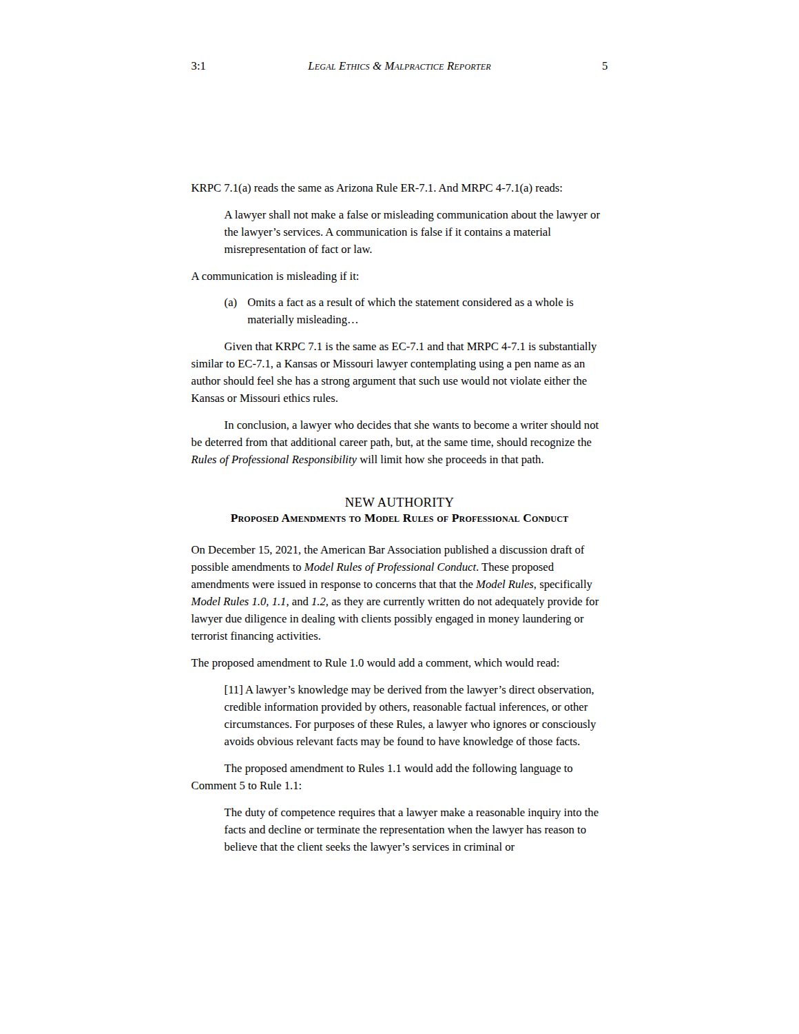3:1
Legal Ethics & Malpractice Reporter
5
KRPC 7.1(a) reads the same as Arizona Rule ER-7.1. And MRPC 4-7.1(a) reads:
A lawyer shall not make a false or misleading communication about the lawyer or the lawyer’s services. A communication is false if it contains a material misrepresentation of fact or law.
A communication is misleading if it:
(a)
Omits a fact as a result of which the statement considered as a whole is materially misleading…
Given that KRPC 7.1 is the same as EC-7.1 and that MRPC 4-7.1 is substantially similar to EC-7.1, a Kansas or Missouri lawyer contemplating using a pen name as an author should feel she has a strong argument that such use would not violate either the Kansas or Missouri ethics rules.
In conclusion, a lawyer who decides that she wants to become a writer should not be deterred from that additional career path, but, at the same time, should recognize the Rules of Professional Responsibility will limit how she proceeds in that path.
NEW AUTHORITY
Proposed Amendments to Model Rules of Professional Conduct
On December 15, 2021, the American Bar Association published a discussion draft of possible amendments to Model Rules of Professional Conduct. These proposed amendments were issued in response to concerns that that the Model Rules, specifically Model Rules 1.0, 1.1, and 1.2, as they are currently written do not adequately provide for lawyer due diligence in dealing with clients possibly engaged in money laundering or terrorist financing activities.
The proposed amendment to Rule 1.0 would add a comment, which would read:
[11] A lawyer’s knowledge may be derived from the lawyer’s direct observation, credible information provided by others, reasonable factual inferences, or other circumstances. For purposes of these Rules, a lawyer who ignores or consciously avoids obvious relevant facts may be found to have knowledge of those facts.
The proposed amendment to Rules 1.1 would add the following language to Comment 5 to Rule 1.1:
The duty of competence requires that a lawyer make a reasonable inquiry into the facts and decline or terminate the representation when the lawyer has reason to believe that the client seeks the lawyer’s services in criminal or